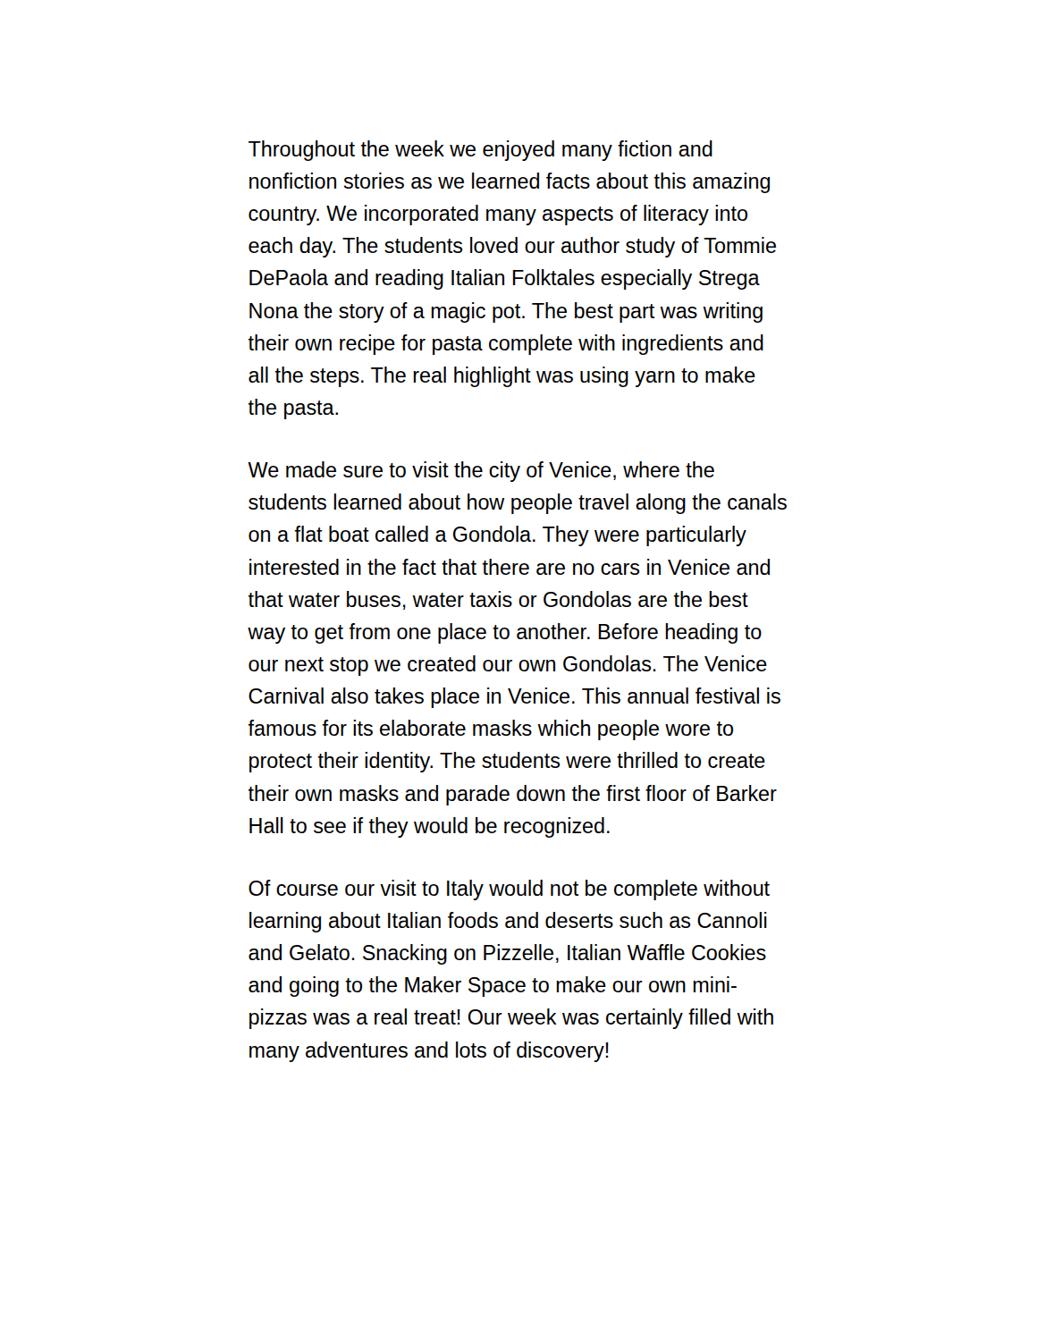Throughout the week we enjoyed many fiction and nonfiction stories as we learned facts about this amazing country. We incorporated many aspects of literacy into each day. The students loved our author study of Tommie DePaola and reading Italian Folktales especially Strega Nona the story of a magic pot. The best part was writing their own recipe for pasta complete with ingredients and all the steps. The real highlight was using yarn to make the pasta.
We made sure to visit the city of Venice, where the students learned about how people travel along the canals on a flat boat called a Gondola. They were particularly interested in the fact that there are no cars in Venice and that water buses, water taxis or Gondolas are the best way to get from one place to another. Before heading to our next stop we created our own Gondolas. The Venice Carnival also takes place in Venice. This annual festival is famous for its elaborate masks which people wore to protect their identity. The students were thrilled to create their own masks and parade down the first floor of Barker Hall to see if they would be recognized.
Of course our visit to Italy would not be complete without learning about Italian foods and deserts such as Cannoli and Gelato. Snacking on Pizzelle, Italian Waffle Cookies and going to the Maker Space to make our own mini-pizzas was a real treat! Our week was certainly filled with many adventures and lots of discovery!